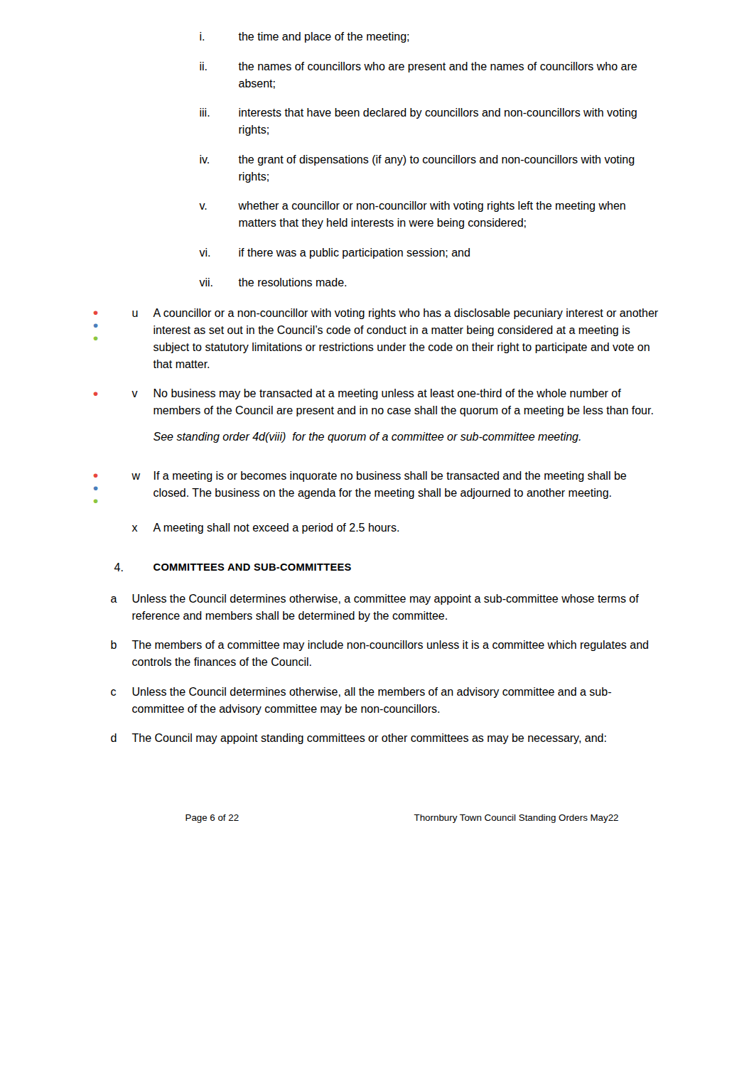i. the time and place of the meeting;
ii. the names of councillors who are present and the names of councillors who are absent;
iii. interests that have been declared by councillors and non-councillors with voting rights;
iv. the grant of dispensations (if any) to councillors and non-councillors with voting rights;
v. whether a councillor or non-councillor with voting rights left the meeting when matters that they held interests in were being considered;
vi. if there was a public participation session; and
vii. the resolutions made.
● ● ●
u
A councillor or a non-councillor with voting rights who has a disclosable pecuniary interest or another interest as set out in the Council’s code of conduct in a matter being considered at a meeting is subject to statutory limitations or restrictions under the code on their right to participate and vote on that matter.
●
v
No business may be transacted at a meeting unless at least one-third of the whole number of members of the Council are present and in no case shall the quorum of a meeting be less than four.
See standing order 4d(viii) for the quorum of a committee or sub-committee meeting.
● ● ●
w
If a meeting is or becomes inquorate no business shall be transacted and the meeting shall be closed. The business on the agenda for the meeting shall be adjourned to another meeting.
●
x
A meeting shall not exceed a period of 2.5 hours.
4.
COMMITTEES AND SUB-COMMITTEES
a
Unless the Council determines otherwise, a committee may appoint a sub-committee whose terms of reference and members shall be determined by the committee.
b
The members of a committee may include non-councillors unless it is a committee which regulates and controls the finances of the Council.
c
Unless the Council determines otherwise, all the members of an advisory committee and a sub-committee of the advisory committee may be non-councillors.
d
The Council may appoint standing committees or other committees as may be necessary, and:
Page 6 of 22
Thornbury Town Council Standing Orders May22